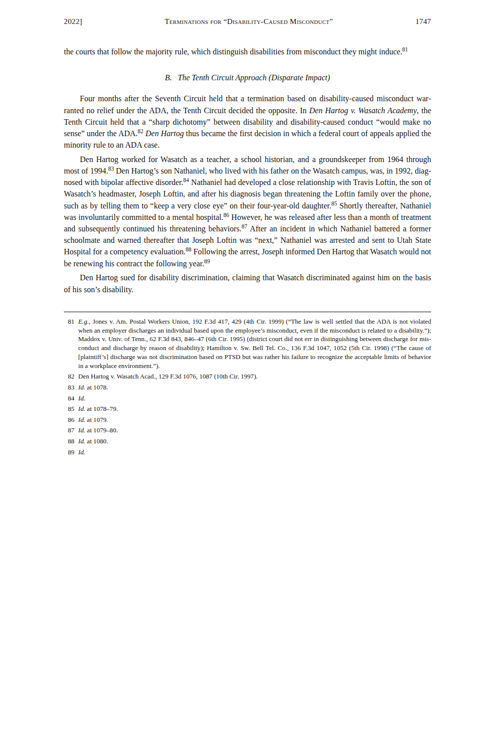2022] Terminations for “Disability-Caused Misconduct” 1747
the courts that follow the majority rule, which distinguish disabilities from misconduct they might induce.81
B. The Tenth Circuit Approach (Disparate Impact)
Four months after the Seventh Circuit held that a termination based on disability-caused misconduct warranted no relief under the ADA, the Tenth Circuit decided the opposite. In Den Hartog v. Wasatch Academy, the Tenth Circuit held that a “sharp dichotomy” between disability and disability-caused conduct “would make no sense” under the ADA.82 Den Hartog thus became the first decision in which a federal court of appeals applied the minority rule to an ADA case.
Den Hartog worked for Wasatch as a teacher, a school historian, and a groundskeeper from 1964 through most of 1994.83 Den Hartog’s son Nathaniel, who lived with his father on the Wasatch campus, was, in 1992, diagnosed with bipolar affective disorder.84 Nathaniel had developed a close relationship with Travis Loftin, the son of Wasatch’s headmaster, Joseph Loftin, and after his diagnosis began threatening the Loftin family over the phone, such as by telling them to “keep a very close eye” on their four-year-old daughter.85 Shortly thereafter, Nathaniel was involuntarily committed to a mental hospital.86 However, he was released after less than a month of treatment and subsequently continued his threatening behaviors.87 After an incident in which Nathaniel battered a former schoolmate and warned thereafter that Joseph Loftin was “next,” Nathaniel was arrested and sent to Utah State Hospital for a competency evaluation.88 Following the arrest, Joseph informed Den Hartog that Wasatch would not be renewing his contract the following year.89
Den Hartog sued for disability discrimination, claiming that Wasatch discriminated against him on the basis of his son’s disability.
E.g., Jones v. Am. Postal Workers Union, 192 F.3d 417, 429 (4th Cir. 1999) (“The law is well settled that the ADA is not violated when an employer discharges an individual based upon the employee’s misconduct, even if the misconduct is related to a disability.”); Maddox v. Univ. of Tenn., 62 F.3d 843, 846–47 (6th Cir. 1995) (district court did not err in distinguishing between discharge for misconduct and discharge by reason of disability); Hamilton v. Sw. Bell Tel. Co., 136 F.3d 1047, 1052 (5th Cir. 1998) (“The cause of [plaintiff’s] discharge was not discrimination based on PTSD but was rather his failure to recognize the acceptable limits of behavior in a workplace environment.”).
Den Hartog v. Wasatch Acad., 129 F.3d 1076, 1087 (10th Cir. 1997).
Id. at 1078.
Id.
Id. at 1078–79.
Id. at 1079.
Id. at 1079–80.
Id. at 1080.
Id.